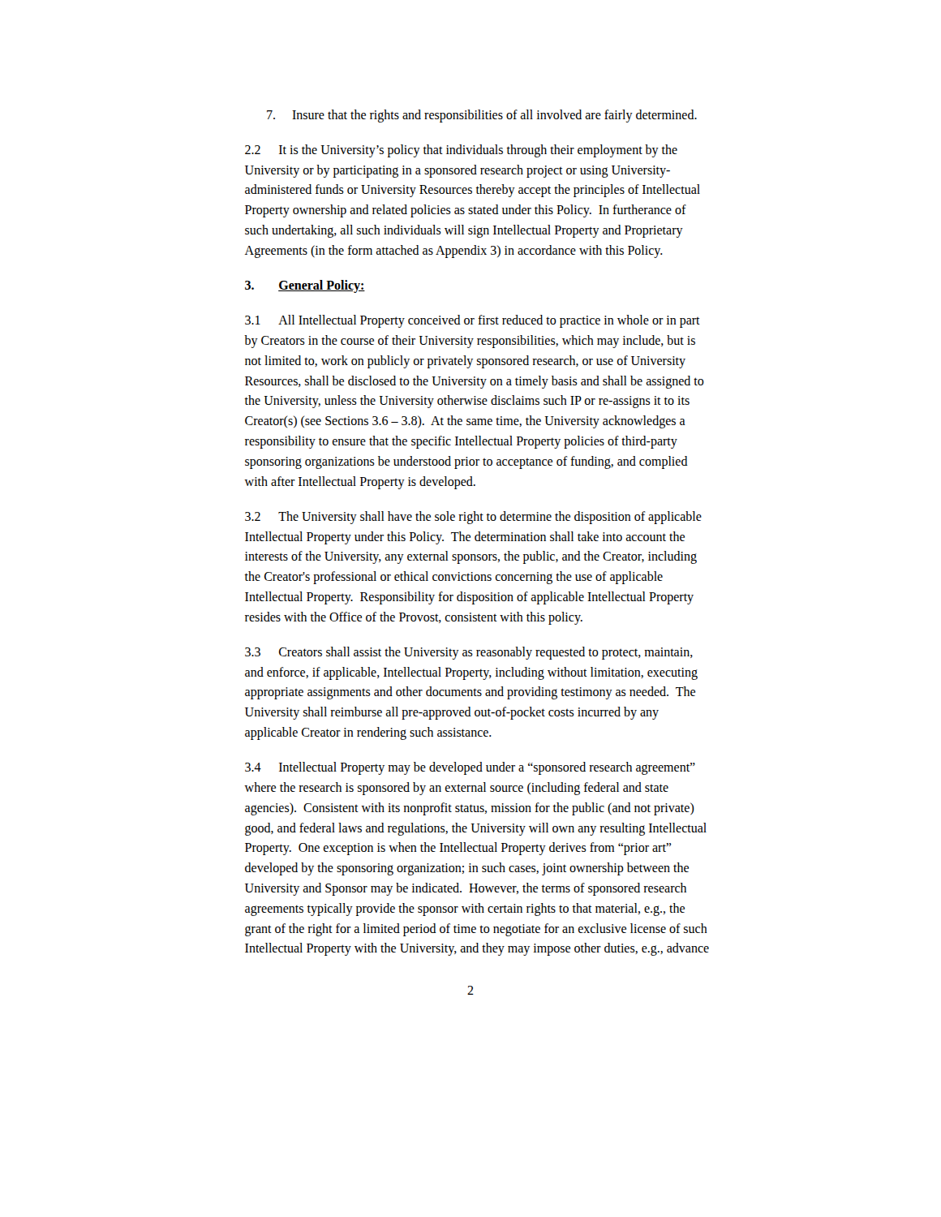7. Insure that the rights and responsibilities of all involved are fairly determined.
2.2 It is the University’s policy that individuals through their employment by the University or by participating in a sponsored research project or using University-administered funds or University Resources thereby accept the principles of Intellectual Property ownership and related policies as stated under this Policy. In furtherance of such undertaking, all such individuals will sign Intellectual Property and Proprietary Agreements (in the form attached as Appendix 3) in accordance with this Policy.
3. General Policy:
3.1 All Intellectual Property conceived or first reduced to practice in whole or in part by Creators in the course of their University responsibilities, which may include, but is not limited to, work on publicly or privately sponsored research, or use of University Resources, shall be disclosed to the University on a timely basis and shall be assigned to the University, unless the University otherwise disclaims such IP or re-assigns it to its Creator(s) (see Sections 3.6 – 3.8). At the same time, the University acknowledges a responsibility to ensure that the specific Intellectual Property policies of third-party sponsoring organizations be understood prior to acceptance of funding, and complied with after Intellectual Property is developed.
3.2 The University shall have the sole right to determine the disposition of applicable Intellectual Property under this Policy. The determination shall take into account the interests of the University, any external sponsors, the public, and the Creator, including the Creator's professional or ethical convictions concerning the use of applicable Intellectual Property. Responsibility for disposition of applicable Intellectual Property resides with the Office of the Provost, consistent with this policy.
3.3 Creators shall assist the University as reasonably requested to protect, maintain, and enforce, if applicable, Intellectual Property, including without limitation, executing appropriate assignments and other documents and providing testimony as needed. The University shall reimburse all pre-approved out-of-pocket costs incurred by any applicable Creator in rendering such assistance.
3.4 Intellectual Property may be developed under a “sponsored research agreement” where the research is sponsored by an external source (including federal and state agencies). Consistent with its nonprofit status, mission for the public (and not private) good, and federal laws and regulations, the University will own any resulting Intellectual Property. One exception is when the Intellectual Property derives from “prior art” developed by the sponsoring organization; in such cases, joint ownership between the University and Sponsor may be indicated. However, the terms of sponsored research agreements typically provide the sponsor with certain rights to that material, e.g., the grant of the right for a limited period of time to negotiate for an exclusive license of such Intellectual Property with the University, and they may impose other duties, e.g., advance
2